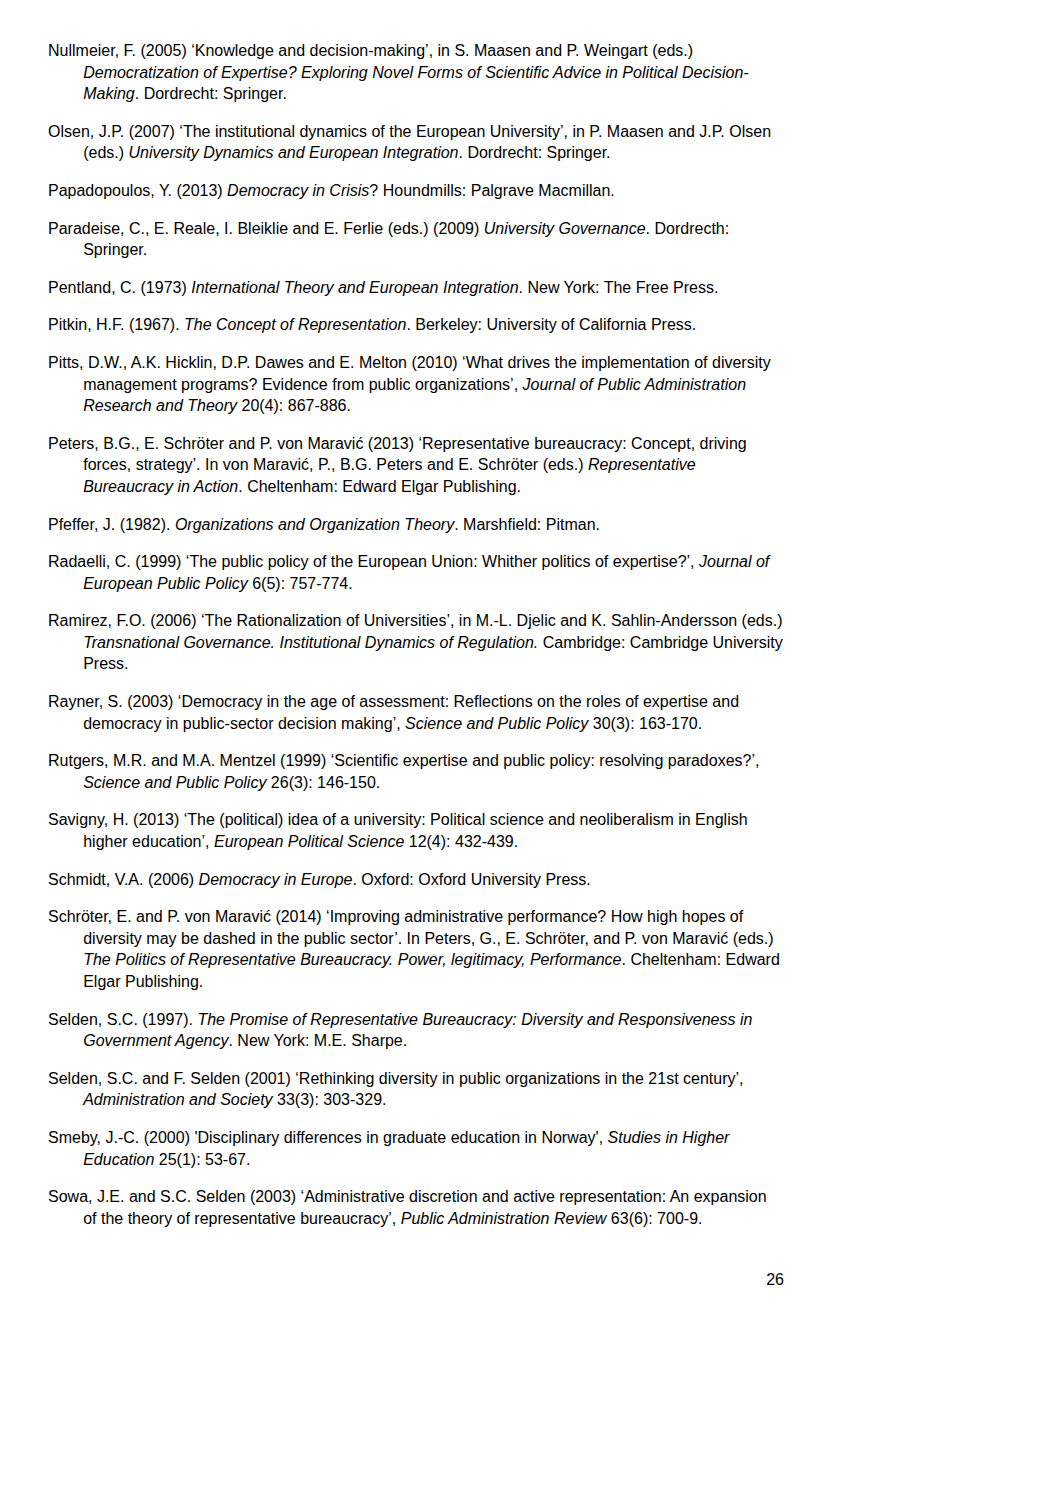Nullmeier, F. (2005) ‘Knowledge and decision-making’, in S. Maasen and P. Weingart (eds.) Democratization of Expertise? Exploring Novel Forms of Scientific Advice in Political Decision-Making. Dordrecht: Springer.
Olsen, J.P. (2007) ‘The institutional dynamics of the European University’, in P. Maasen and J.P. Olsen (eds.) University Dynamics and European Integration. Dordrecht: Springer.
Papadopoulos, Y. (2013) Democracy in Crisis? Houndmills: Palgrave Macmillan.
Paradeise, C., E. Reale, I. Bleiklie and E. Ferlie (eds.) (2009) University Governance. Dordrecth: Springer.
Pentland, C. (1973) International Theory and European Integration. New York: The Free Press.
Pitkin, H.F. (1967). The Concept of Representation. Berkeley: University of California Press.
Pitts, D.W., A.K. Hicklin, D.P. Dawes and E. Melton (2010) ‘What drives the implementation of diversity management programs? Evidence from public organizations’, Journal of Public Administration Research and Theory 20(4): 867-886.
Peters, B.G., E. Schröter and P. von Maravić (2013) ‘Representative bureaucracy: Concept, driving forces, strategy’. In von Maravić, P., B.G. Peters and E. Schröter (eds.) Representative Bureaucracy in Action. Cheltenham: Edward Elgar Publishing.
Pfeffer, J. (1982). Organizations and Organization Theory. Marshfield: Pitman.
Radaelli, C. (1999) ‘The public policy of the European Union: Whither politics of expertise?’, Journal of European Public Policy 6(5): 757-774.
Ramirez, F.O. (2006) ‘The Rationalization of Universities’, in M.-L. Djelic and K. Sahlin-Andersson (eds.) Transnational Governance. Institutional Dynamics of Regulation. Cambridge: Cambridge University Press.
Rayner, S. (2003) ‘Democracy in the age of assessment: Reflections on the roles of expertise and democracy in public-sector decision making’, Science and Public Policy 30(3): 163-170.
Rutgers, M.R. and M.A. Mentzel (1999) ‘Scientific expertise and public policy: resolving paradoxes?’, Science and Public Policy 26(3): 146-150.
Savigny, H. (2013) ‘The (political) idea of a university: Political science and neoliberalism in English higher education’, European Political Science 12(4): 432-439.
Schmidt, V.A. (2006) Democracy in Europe. Oxford: Oxford University Press.
Schröter, E. and P. von Maravić (2014) ‘Improving administrative performance? How high hopes of diversity may be dashed in the public sector’. In Peters, G., E. Schröter, and P. von Maravić (eds.) The Politics of Representative Bureaucracy. Power, legitimacy, Performance. Cheltenham: Edward Elgar Publishing.
Selden, S.C. (1997). The Promise of Representative Bureaucracy: Diversity and Responsiveness in Government Agency. New York: M.E. Sharpe.
Selden, S.C. and F. Selden (2001) ‘Rethinking diversity in public organizations in the 21st century’, Administration and Society 33(3): 303-329.
Smeby, J.-C. (2000) 'Disciplinary differences in graduate education in Norway', Studies in Higher Education 25(1): 53-67.
Sowa, J.E. and S.C. Selden (2003) ‘Administrative discretion and active representation: An expansion of the theory of representative bureaucracy’, Public Administration Review 63(6): 700-9.
26